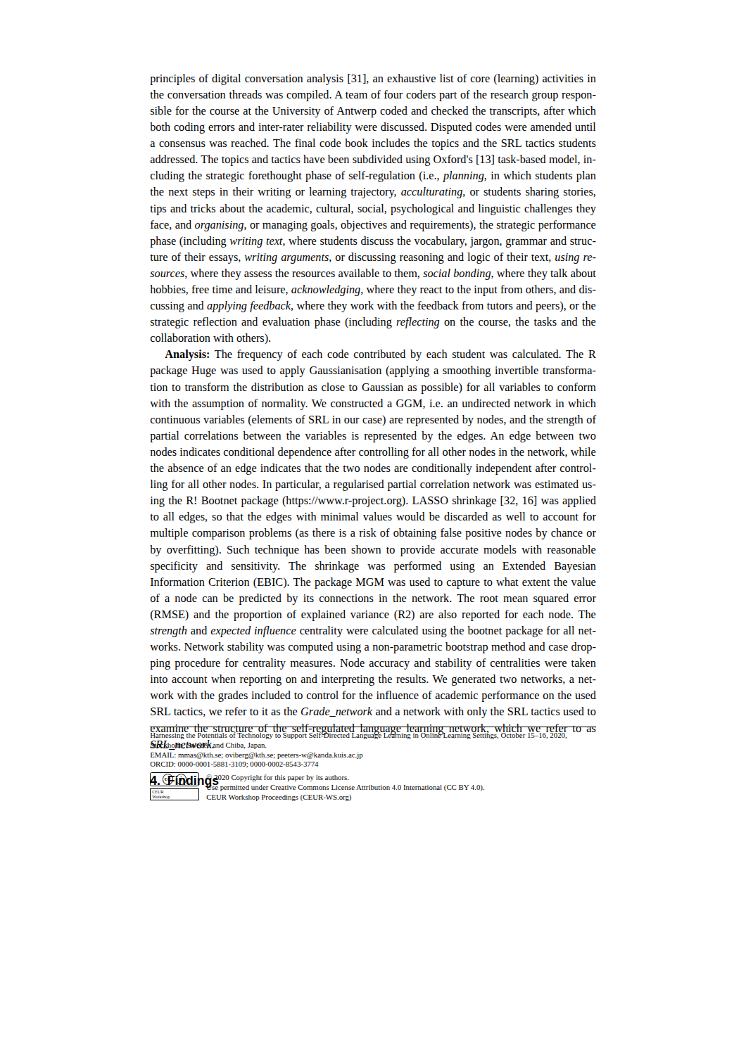principles of digital conversation analysis [31], an exhaustive list of core (learning) activities in the conversation threads was compiled. A team of four coders part of the research group responsible for the course at the University of Antwerp coded and checked the transcripts, after which both coding errors and inter-rater reliability were discussed. Disputed codes were amended until a consensus was reached. The final code book includes the topics and the SRL tactics students addressed. The topics and tactics have been subdivided using Oxford's [13] task-based model, including the strategic forethought phase of self-regulation (i.e., planning, in which students plan the next steps in their writing or learning trajectory, acculturating, or students sharing stories, tips and tricks about the academic, cultural, social, psychological and linguistic challenges they face, and organising, or managing goals, objectives and requirements), the strategic performance phase (including writing text, where students discuss the vocabulary, jargon, grammar and structure of their essays, writing arguments, or discussing reasoning and logic of their text, using resources, where they assess the resources available to them, social bonding, where they talk about hobbies, free time and leisure, acknowledging, where they react to the input from others, and discussing and applying feedback, where they work with the feedback from tutors and peers), or the strategic reflection and evaluation phase (including reflecting on the course, the tasks and the collaboration with others).
Analysis: The frequency of each code contributed by each student was calculated. The R package Huge was used to apply Gaussianisation (applying a smoothing invertible transformation to transform the distribution as close to Gaussian as possible) for all variables to conform with the assumption of normality. We constructed a GGM, i.e. an undirected network in which continuous variables (elements of SRL in our case) are represented by nodes, and the strength of partial correlations between the variables is represented by the edges. An edge between two nodes indicates conditional dependence after controlling for all other nodes in the network, while the absence of an edge indicates that the two nodes are conditionally independent after controlling for all other nodes. In particular, a regularised partial correlation network was estimated using the R! Bootnet package (https://www.r-project.org). LASSO shrinkage [32, 16] was applied to all edges, so that the edges with minimal values would be discarded as well to account for multiple comparison problems (as there is a risk of obtaining false positive nodes by chance or by overfitting). Such technique has been shown to provide accurate models with reasonable specificity and sensitivity. The shrinkage was performed using an Extended Bayesian Information Criterion (EBIC). The package MGM was used to capture to what extent the value of a node can be predicted by its connections in the network. The root mean squared error (RMSE) and the proportion of explained variance (R2) are also reported for each node. The strength and expected influence centrality were calculated using the bootnet package for all networks. Network stability was computed using a non-parametric bootstrap method and case dropping procedure for centrality measures. Node accuracy and stability of centralities were taken into account when reporting on and interpreting the results. We generated two networks, a network with the grades included to control for the influence of academic performance on the used SRL tactics, we refer to it as the Grade_network and a network with only the SRL tactics used to examine the structure of the self-regulated language learning network, which we refer to as SRL_network.
4. Findings
Harnessing the Potentials of Technology to Support Self-Directed Language Learning in Online Learning Settings, October 15–16, 2020, Stockholm, Sweden and Chiba, Japan.
EMAIL: mmas@kth.se; oviberg@kth.se; peeters-w@kanda.kuis.ac.jp
ORCID: 0000-0001-5881-3109; 0000-0002-8543-3774
cc i
CEUR
Workshop
Proceedings
© 2020 Copyright for this paper by its authors.
Use permitted under Creative Commons License Attribution 4.0 International (CC BY 4.0).
CEUR Workshop Proceedings (CEUR-WS.org)